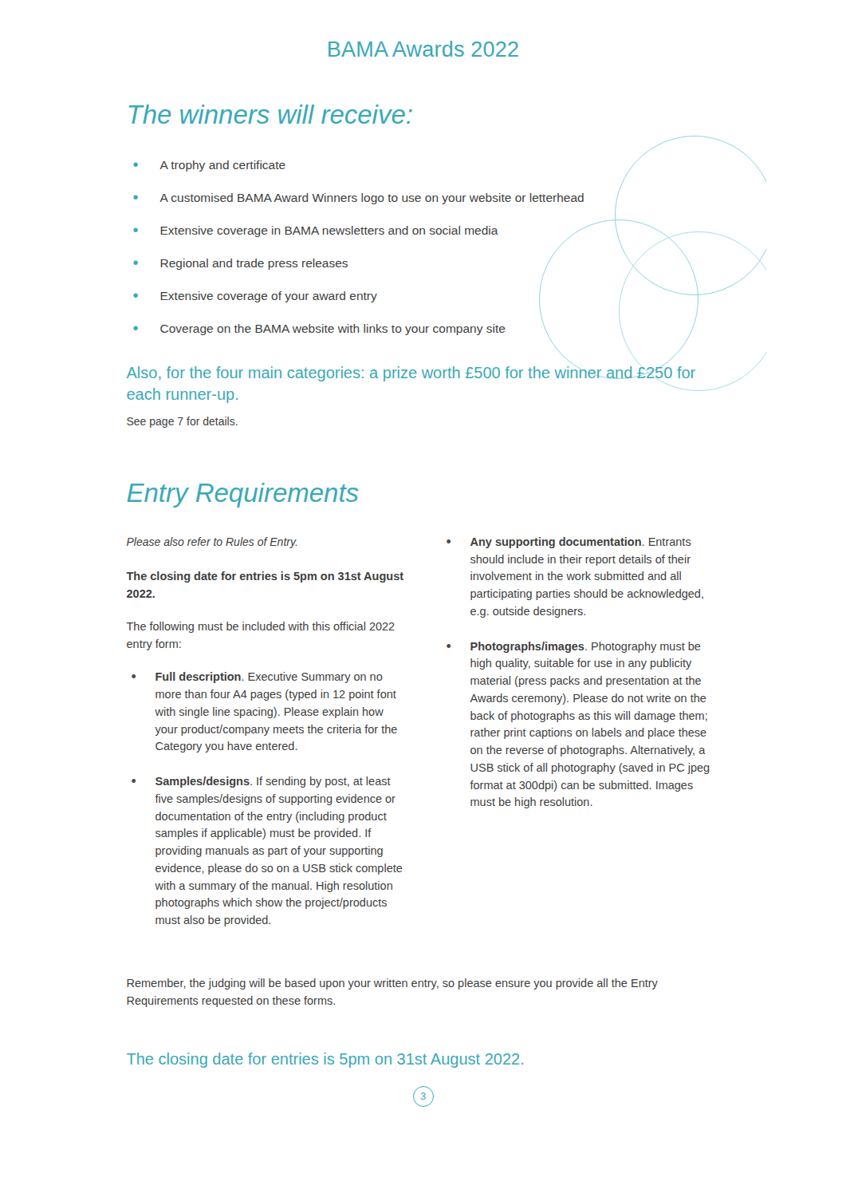BAMA Awards 2022
The winners will receive:
A trophy and certificate
A customised BAMA Award Winners logo to use on your website or letterhead
Extensive coverage in BAMA newsletters and on social media
Regional and trade press releases
Extensive coverage of your award entry
Coverage on the BAMA website with links to your company site
Also, for the four main categories: a prize worth £500 for the winner and £250 for each runner-up.
See page 7 for details.
Entry Requirements
Please also refer to Rules of Entry.
The closing date for entries is 5pm on 31st August 2022.
The following must be included with this official 2022 entry form:
Full description. Executive Summary on no more than four A4 pages (typed in 12 point font with single line spacing). Please explain how your product/company meets the criteria for the Category you have entered.
Samples/designs. If sending by post, at least five samples/designs of supporting evidence or documentation of the entry (including product samples if applicable) must be provided. If providing manuals as part of your supporting evidence, please do so on a USB stick complete with a summary of the manual. High resolution photographs which show the project/products must also be provided.
Any supporting documentation. Entrants should include in their report details of their involvement in the work submitted and all participating parties should be acknowledged, e.g. outside designers.
Photographs/images. Photography must be high quality, suitable for use in any publicity material (press packs and presentation at the Awards ceremony). Please do not write on the back of photographs as this will damage them; rather print captions on labels and place these on the reverse of photographs. Alternatively, a USB stick of all photography (saved in PC jpeg format at 300dpi) can be submitted. Images must be high resolution.
Remember, the judging will be based upon your written entry, so please ensure you provide all the Entry Requirements requested on these forms.
The closing date for entries is 5pm on 31st August 2022.
3